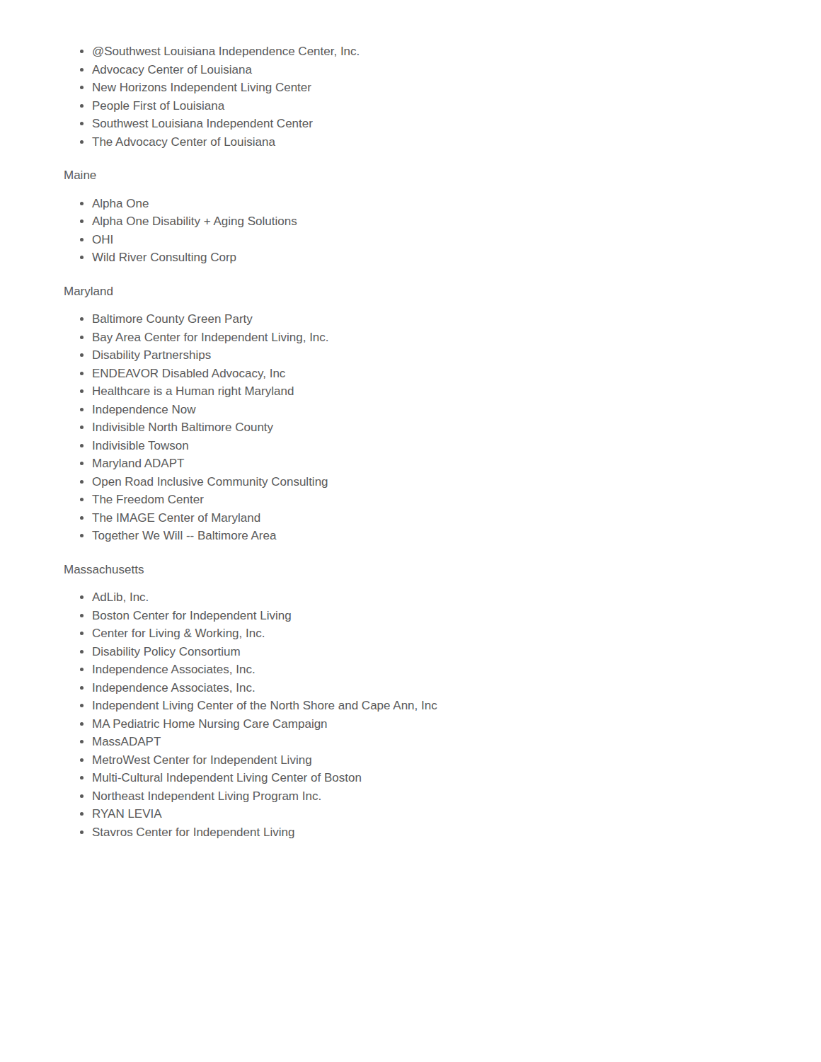@Southwest Louisiana Independence Center, Inc.
Advocacy Center of Louisiana
New Horizons Independent Living Center
People First of Louisiana
Southwest Louisiana Independent Center
The Advocacy Center of Louisiana
Maine
Alpha One
Alpha One Disability + Aging Solutions
OHI
Wild River Consulting Corp
Maryland
Baltimore County Green Party
Bay Area Center for Independent Living, Inc.
Disability Partnerships
ENDEAVOR Disabled Advocacy, Inc
Healthcare is a Human right Maryland
Independence Now
Indivisible North Baltimore County
Indivisible Towson
Maryland ADAPT
Open Road Inclusive Community Consulting
The Freedom Center
The IMAGE Center of Maryland
Together We Will -- Baltimore Area
Massachusetts
AdLib, Inc.
Boston Center for Independent Living
Center for Living & Working, Inc.
Disability Policy Consortium
Independence Associates, Inc.
Independence Associates, Inc.
Independent Living Center of the North Shore and Cape Ann, Inc
MA Pediatric Home Nursing Care Campaign
MassADAPT
MetroWest Center for Independent Living
Multi-Cultural Independent Living Center of Boston
Northeast Independent Living Program Inc.
RYAN LEVIA
Stavros Center for Independent Living